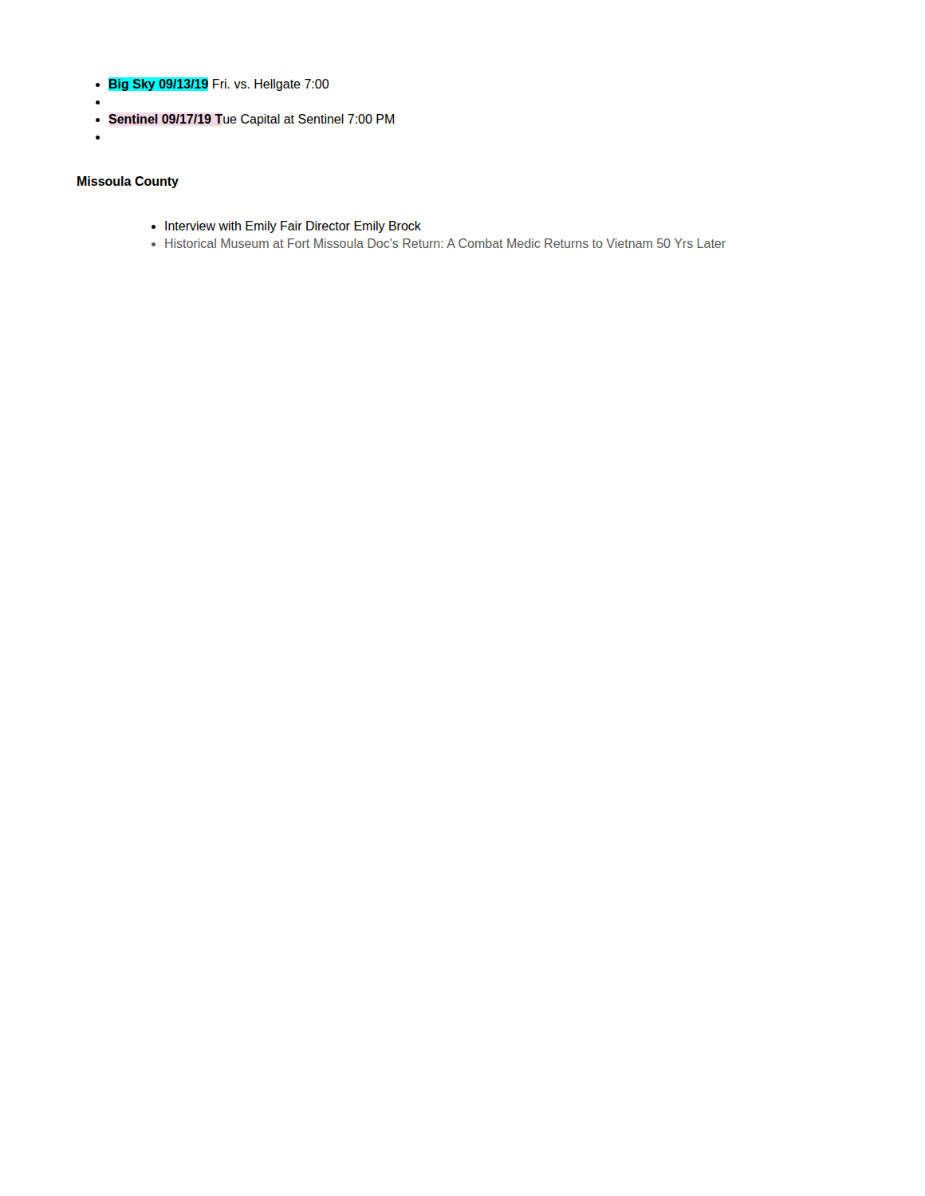Big Sky 09/13/19 Fri. vs. Hellgate 7:00
Sentinel 09/17/19 Tue Capital at Sentinel 7:00 PM
Missoula County
Interview with Emily Fair Director Emily Brock
Historical Museum at Fort Missoula Doc's Return: A Combat Medic Returns to Vietnam 50 Yrs Later